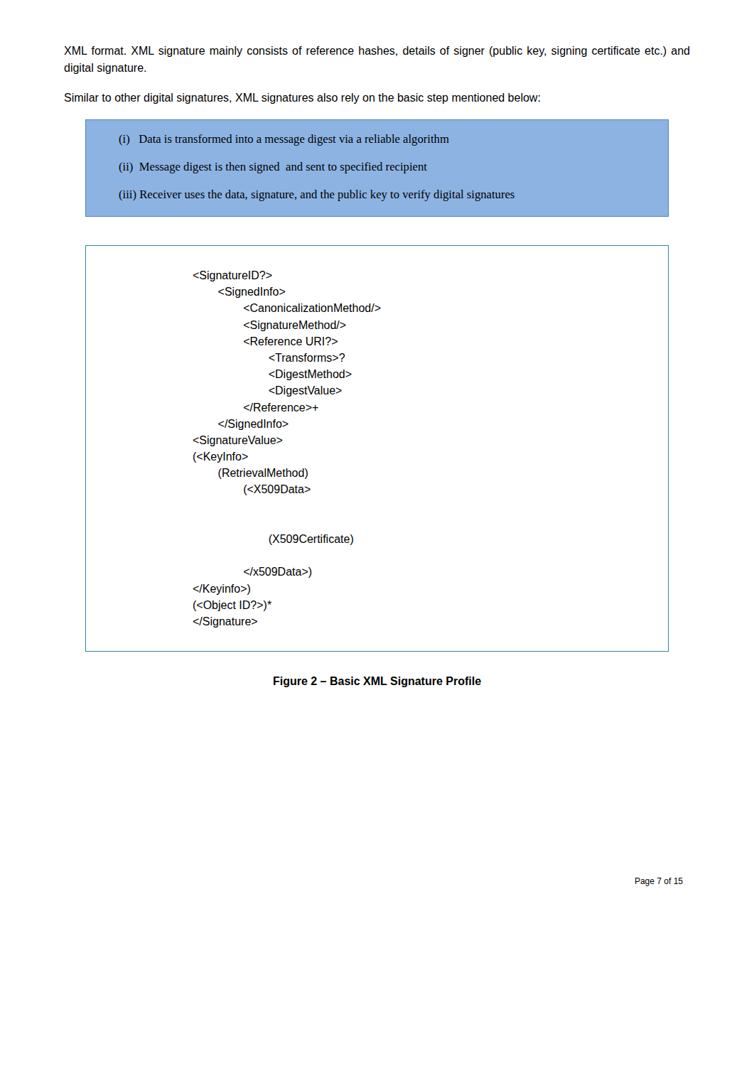XML format. XML signature mainly consists of reference hashes, details of signer (public key, signing certificate etc.) and digital signature.
Similar to other digital signatures, XML signatures also rely on the basic step mentioned below:
(i) Data is transformed into a message digest via a reliable algorithm
(ii) Message digest is then signed and sent to specified recipient
(iii) Receiver uses the data, signature, and the public key to verify digital signatures
<SignatureID?>
        <SignedInfo>
                <CanonicalizationMethod/>
                <SignatureMethod/>
                <Reference URI?>
                        <Transforms>?
                        <DigestMethod>
                        <DigestValue>
                </Reference>+
        </SignedInfo>
<SignatureValue>
(<KeyInfo>
        (RetrievalMethod)
                (<X509Data>


                        (X509Certificate)

                </x509Data>)
</Keyinfo>)
(<Object ID?>)*
</Signature>
Figure 2 – Basic XML Signature Profile
Page 7 of 15